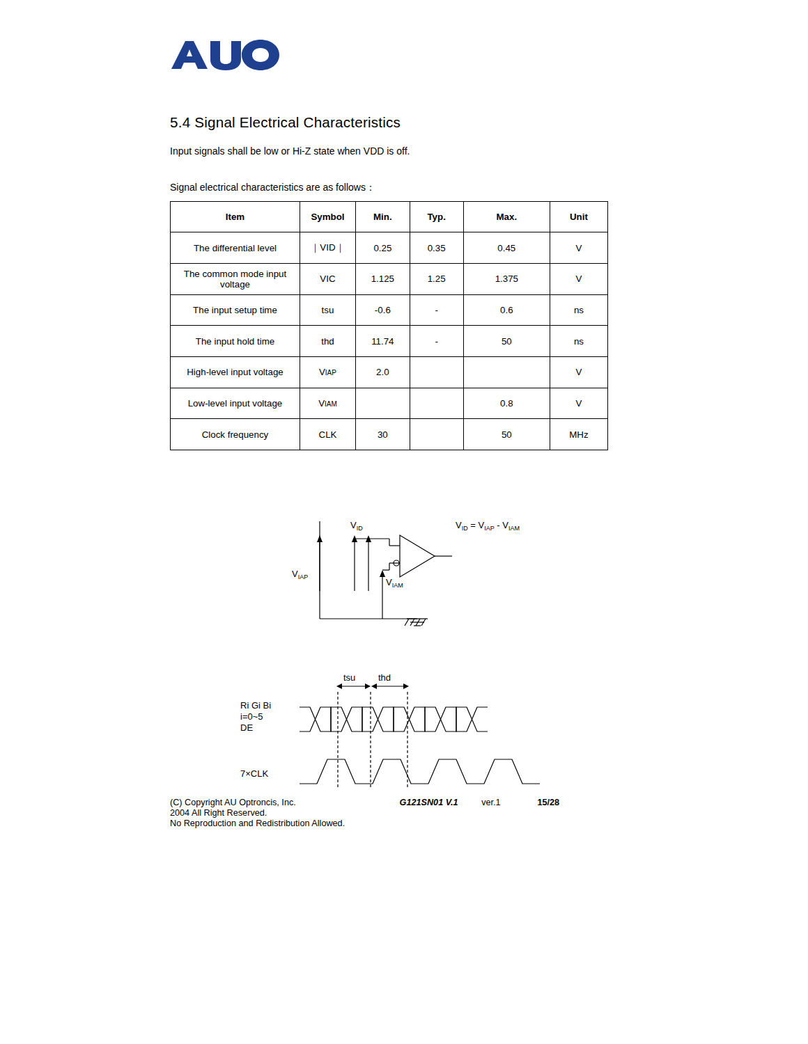5.4 Signal Electrical Characteristics
Input signals shall be low or Hi-Z state when VDD is off.
Signal electrical characteristics are as follows：
| Item | Symbol | Min. | Typ. | Max. | Unit |
| --- | --- | --- | --- | --- | --- |
| The differential level | ｜VID｜ | 0.25 | 0.35 | 0.45 | V |
| The common mode input voltage | VIC | 1.125 | 1.25 | 1.375 | V |
| The input setup time | tsu | -0.6 | - | 0.6 | ns |
| The input hold time | thd | 11.74 | - | 50 | ns |
| High-level input voltage | V IAP | 2.0 | | | V |
| Low-level input voltage | V IAM | | | 0.8 | V |
| Clock frequency | CLK | 30 | | 50 | MHz |
VID VIAP VIAM VID = VIAP - VIAM
tsu thd Ri Gi Bi i=0~5 DE 7×CLK
(C) Copyright AU Optroncis, Inc. G121SN01 V.1 ver.1 15/28
2004 All Right Reserved.
No Reproduction and Redistribution Allowed.